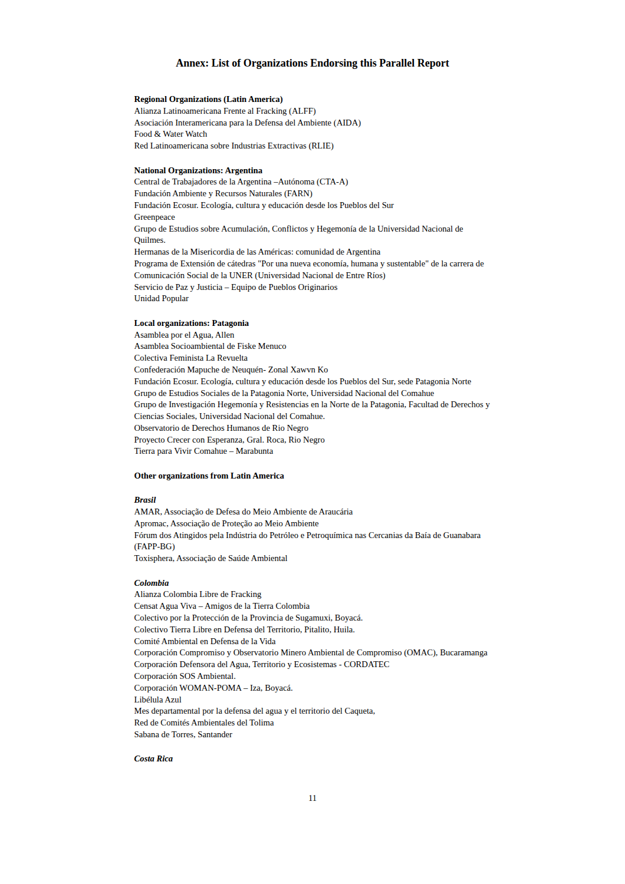Annex: List of Organizations Endorsing this Parallel Report
Regional Organizations (Latin America)
Alianza Latinoamericana Frente al Fracking (ALFF)
Asociación Interamericana para la Defensa del Ambiente (AIDA)
Food & Water Watch
Red Latinoamericana sobre Industrias Extractivas (RLIE)
National Organizations: Argentina
Central de Trabajadores de la Argentina –Autónoma (CTA-A)
Fundación Ambiente y Recursos Naturales (FARN)
Fundación Ecosur. Ecología, cultura y educación desde los Pueblos del Sur
Greenpeace
Grupo de Estudios sobre Acumulación, Conflictos y Hegemonía de la Universidad Nacional de Quilmes.
Hermanas de la Misericordia de las Américas: comunidad de Argentina
Programa de Extensión de cátedras "Por una nueva economía, humana y sustentable" de la carrera de Comunicación Social de la UNER (Universidad Nacional de Entre Ríos)
Servicio de Paz y Justicia – Equipo de Pueblos Originarios
Unidad Popular
Local organizations: Patagonia
Asamblea por el Agua, Allen
Asamblea Socioambiental de Fiske Menuco
Colectiva Feminista La Revuelta
Confederación Mapuche de Neuquén- Zonal Xawvn Ko
Fundación Ecosur. Ecología, cultura y educación desde los Pueblos del Sur, sede Patagonia Norte
Grupo de Estudios Sociales de la Patagonia Norte, Universidad Nacional del Comahue
Grupo de Investigación Hegemonía y Resistencias en la Norte de la Patagonia, Facultad de Derechos y Ciencias Sociales, Universidad Nacional del Comahue.
Observatorio de Derechos Humanos de Rio Negro
Proyecto Crecer con Esperanza, Gral. Roca, Rio Negro
Tierra para Vivir Comahue – Marabunta
Other organizations from Latin America
Brasil
AMAR, Associação de Defesa do Meio Ambiente de Araucária
Apromac, Associação de Proteção ao Meio Ambiente
Fórum dos Atingidos pela Indústria do Petróleo e Petroquímica nas Cercanias da Baía de Guanabara (FAPP-BG)
Toxisphera, Associação de Saúde Ambiental
Colombia
Alianza Colombia Libre de Fracking
Censat Agua Viva – Amigos de la Tierra Colombia
Colectivo por la Protección de la Provincia de Sugamuxi, Boyacá.
Colectivo Tierra Libre en Defensa del Territorio, Pitalito, Huila.
Comité Ambiental en Defensa de la Vida
Corporación Compromiso y Observatorio Minero Ambiental de Compromiso (OMAC), Bucaramanga
Corporación Defensora del Agua, Territorio y Ecosistemas - CORDATEC
Corporación SOS Ambiental.
Corporación WOMAN-POMA – Iza, Boyacá.
Libélula Azul
Mes departamental por la defensa del agua y el territorio del Caqueta,
Red de Comités Ambientales del Tolima
Sabana de Torres, Santander
Costa Rica
11